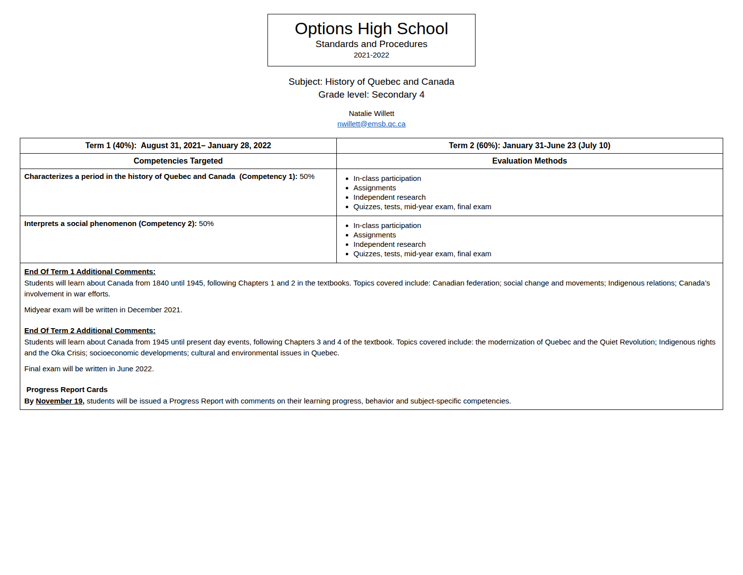Options High School
Standards and Procedures
2021-2022
Subject: History of Quebec and Canada
Grade level: Secondary 4
Natalie Willett
nwillett@emsb.qc.ca
| Term 1 (40%): August 31, 2021– January 28, 2022 | Term 2 (60%): January 31-June 23 (July 10) |
| Competencies Targeted | Evaluation Methods |
| Characterizes a period in the history of Quebec and Canada (Competency 1): 50% | In-class participation Assignments Independent research Quizzes, tests, mid-year exam, final exam |
| Interprets a social phenomenon (Competency 2): 50% | In-class participation Assignments Independent research Quizzes, tests, mid-year exam, final exam |
| End Of Term 1 Additional Comments: Students will learn about Canada from 1840 until 1945, following Chapters 1 and 2 in the textbooks. Topics covered include: Canadian federation; social change and movements; Indigenous relations; Canada’s involvement in war efforts. Midyear exam will be written in December 2021. End Of Term 2 Additional Comments: Students will learn about Canada from 1945 until present day events, following Chapters 3 and 4 of the textbook. Topics covered include: the modernization of Quebec and the Quiet Revolution; Indigenous rights and the Oka Crisis; socioeconomic developments; cultural and environmental issues in Quebec. Final exam will be written in June 2022. Progress Report Cards By November 19 , students will be issued a Progress Report with comments on their learning progress, behavior and subject-specific competencies. |